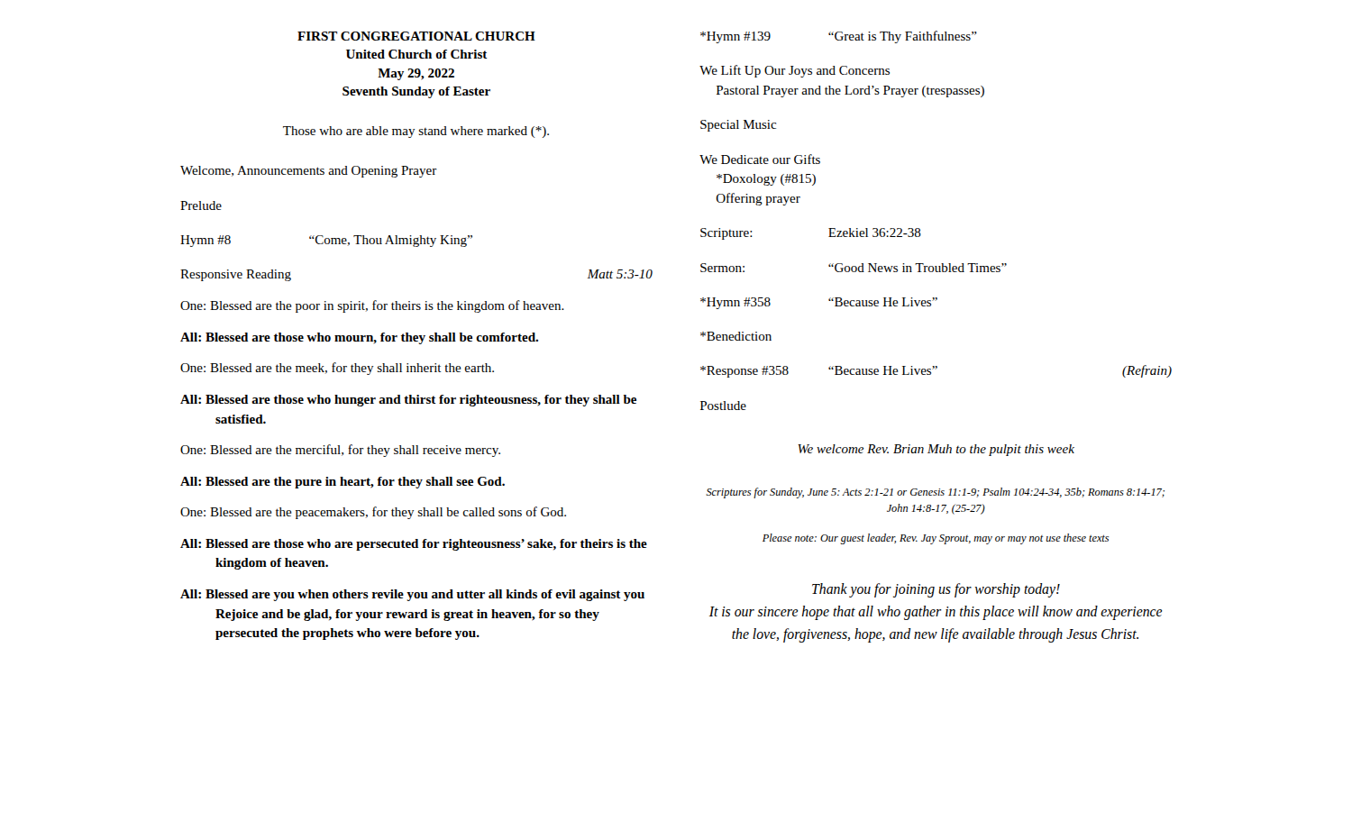FIRST CONGREGATIONAL CHURCH United Church of Christ May 29, 2022 Seventh Sunday of Easter
Those who are able may stand where marked (*).
Welcome, Announcements and Opening Prayer
Prelude
Hymn #8 “Come, Thou Almighty King”
Responsive Reading Matt 5:3-10
One: Blessed are the poor in spirit, for theirs is the kingdom of heaven.
All: Blessed are those who mourn, for they shall be comforted.
One: Blessed are the meek, for they shall inherit the earth.
All: Blessed are those who hunger and thirst for righteousness, for they shall be satisfied.
One: Blessed are the merciful, for they shall receive mercy.
All: Blessed are the pure in heart, for they shall see God.
One: Blessed are the peacemakers, for they shall be called sons of God.
All: Blessed are those who are persecuted for righteousness’ sake, for theirs is the kingdom of heaven.
All: Blessed are you when others revile you and utter all kinds of evil against you Rejoice and be glad, for your reward is great in heaven, for so they persecuted the prophets who were before you.
*Hymn #139 “Great is Thy Faithfulness”
We Lift Up Our Joys and Concerns
Pastoral Prayer and the Lord’s Prayer (trespasses)
Special Music
We Dedicate our Gifts
*Doxology (#815)
Offering prayer
Scripture: Ezekiel 36:22-38
Sermon: “Good News in Troubled Times”
*Hymn #358 “Because He Lives”
*Benediction
*Response #358 “Because He Lives” (Refrain)
Postlude
We welcome Rev. Brian Muh to the pulpit this week
Scriptures for Sunday, June 5: Acts 2:1-21 or Genesis 11:1-9; Psalm 104:24-34, 35b; Romans 8:14-17; John 14:8-17, (25-27)
Please note: Our guest leader, Rev. Jay Sprout, may or may not use these texts
Thank you for joining us for worship today!
It is our sincere hope that all who gather in this place will know and experience the love, forgiveness, hope, and new life available through Jesus Christ.